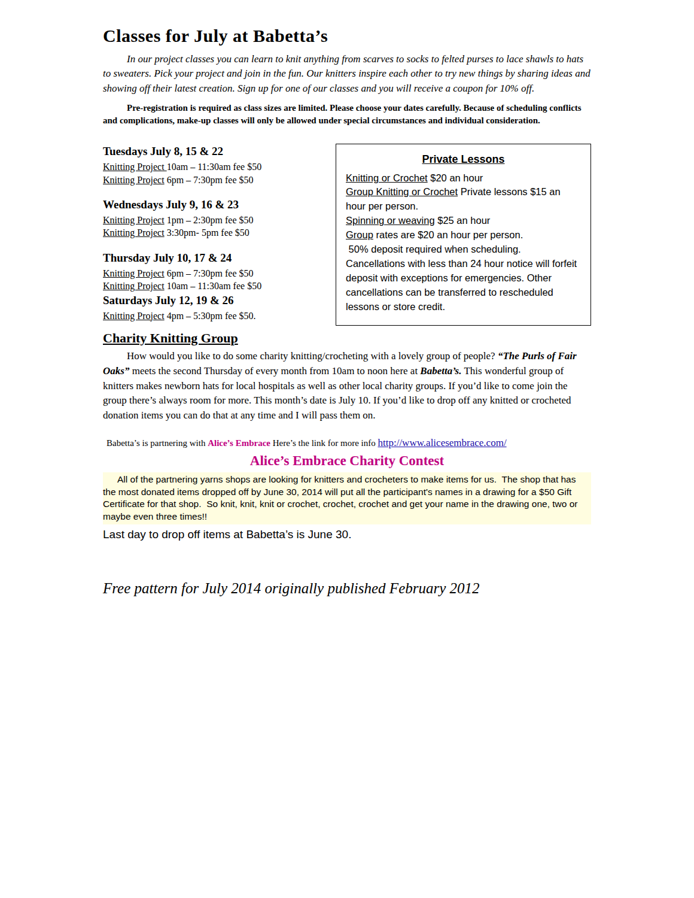Classes for July at Babetta’s
In our project classes you can learn to knit anything from scarves to socks to felted purses to lace shawls to hats to sweaters. Pick your project and join in the fun. Our knitters inspire each other to try new things by sharing ideas and showing off their latest creation. Sign up for one of our classes and you will receive a coupon for 10% off.
Pre-registration is required as class sizes are limited. Please choose your dates carefully. Because of scheduling conflicts and complications, make-up classes will only be allowed under special circumstances and individual consideration.
Tuesdays July 8, 15 & 22
Knitting Project 10am – 11:30am fee $50
Knitting Project 6pm – 7:30pm fee $50
Wednesdays July 9, 16 & 23
Knitting Project 1pm – 2:30pm fee $50
Knitting Project 3:30pm- 5pm fee $50
Thursday July 10, 17 & 24
Knitting Project 6pm – 7:30pm fee $50
Knitting Project 10am – 11:30am fee $50
Saturdays July 12, 19 & 26
Knitting Project 4pm – 5:30pm fee $50.
Private Lessons
Knitting or Crochet $20 an hour
Group Knitting or Crochet Private lessons $15 an hour per person.
Spinning or weaving $25 an hour
Group rates are $20 an hour per person.
50% deposit required when scheduling. Cancellations with less than 24 hour notice will forfeit deposit with exceptions for emergencies. Other cancellations can be transferred to rescheduled lessons or store credit.
Charity Knitting Group
How would you like to do some charity knitting/crocheting with a lovely group of people? “The Purls of Fair Oaks” meets the second Thursday of every month from 10am to noon here at Babetta’s. This wonderful group of knitters makes newborn hats for local hospitals as well as other local charity groups. If you’d like to come join the group there’s always room for more. This month’s date is July 10. If you’d like to drop off any knitted or crocheted donation items you can do that at any time and I will pass them on.
Babetta’s is partnering with Alice’s Embrace Here’s the link for more info http://www.alicesembrace.com/
Alice’s Embrace Charity Contest
All of the partnering yarns shops are looking for knitters and crocheters to make items for us. The shop that has the most donated items dropped off by June 30, 2014 will put all the participant's names in a drawing for a $50 Gift Certificate for that shop. So knit, knit, knit or crochet, crochet, crochet and get your name in the drawing one, two or maybe even three times!!
Last day to drop off items at Babetta’s is June 30.
Free pattern for July 2014 originally published February 2012